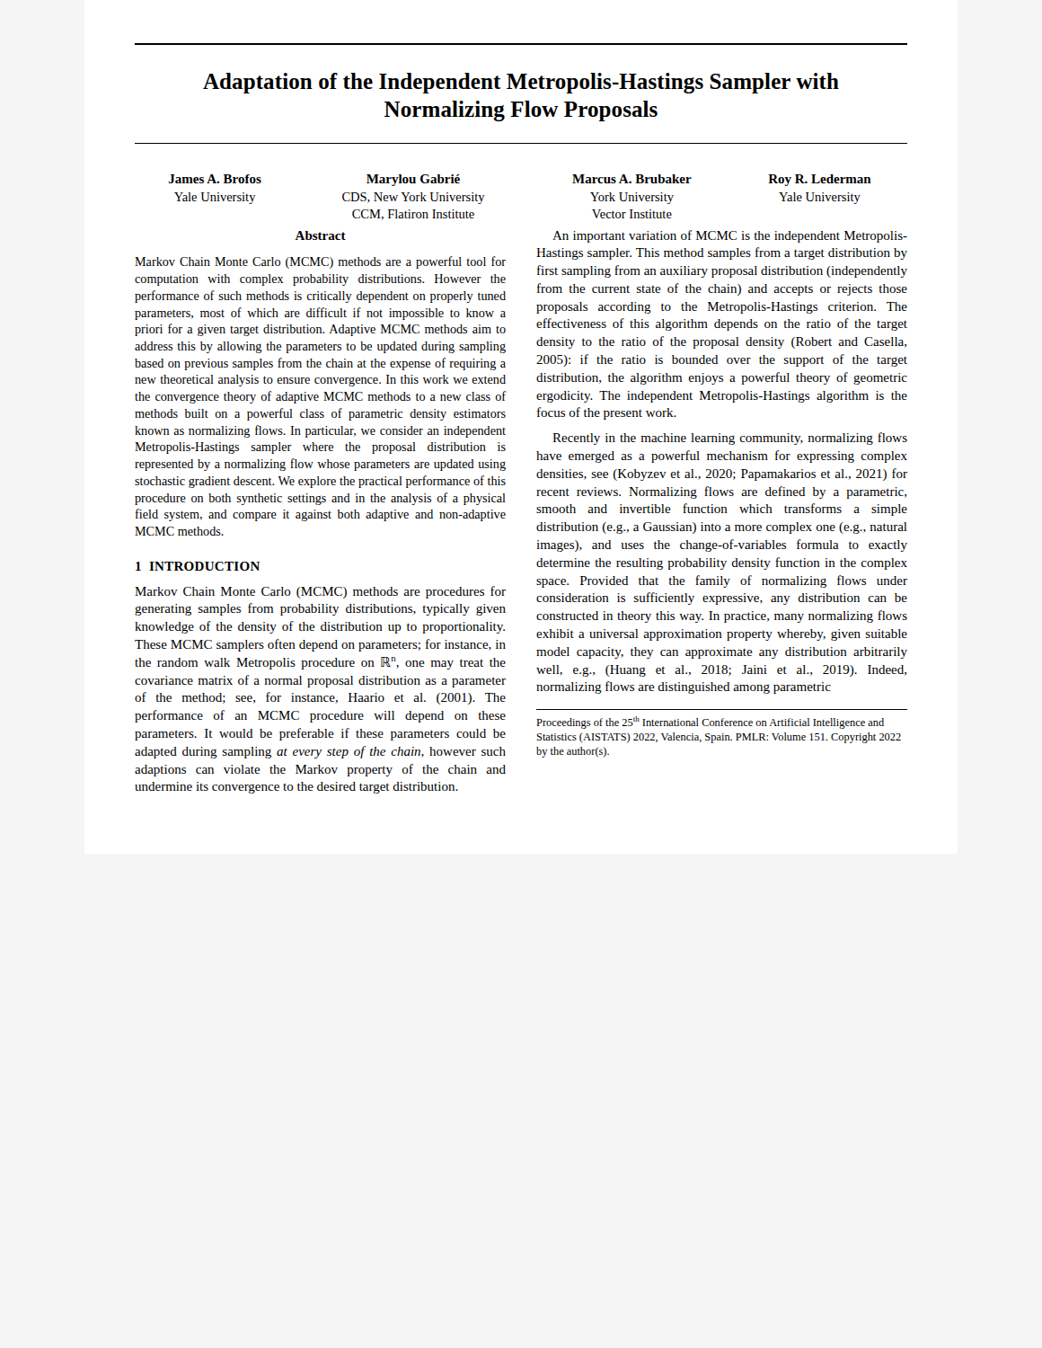Adaptation of the Independent Metropolis-Hastings Sampler with
Normalizing Flow Proposals
| James A. Brofos Yale University | Marylou Gabrié CDS, New York University CCM, Flatiron Institute | Marcus A. Brubaker York University Vector Institute | Roy R. Lederman Yale University |
Abstract
Markov Chain Monte Carlo (MCMC) methods are a powerful tool for computation with complex probability distributions. However the performance of such methods is critically dependent on properly tuned parameters, most of which are difficult if not impossible to know a priori for a given target distribution. Adaptive MCMC methods aim to address this by allowing the parameters to be updated during sampling based on previous samples from the chain at the expense of requiring a new theoretical analysis to ensure convergence. In this work we extend the convergence theory of adaptive MCMC methods to a new class of methods built on a powerful class of parametric density estimators known as normalizing flows. In particular, we consider an independent Metropolis-Hastings sampler where the proposal distribution is represented by a normalizing flow whose parameters are updated using stochastic gradient descent. We explore the practical performance of this procedure on both synthetic settings and in the analysis of a physical field system, and compare it against both adaptive and non-adaptive MCMC methods.
1 INTRODUCTION
Markov Chain Monte Carlo (MCMC) methods are procedures for generating samples from probability distributions, typically given knowledge of the density of the distribution up to proportionality. These MCMC samplers often depend on parameters; for instance, in the random walk Metropolis procedure on ℝn, one may treat the covariance matrix of a normal proposal distribution as a parameter of the method; see, for instance, Haario et al. (2001). The performance of an MCMC procedure will depend on these parameters. It would be preferable if these parameters could be adapted during sampling at every step of the chain, however such adaptions can violate the Markov property of the chain and undermine its convergence to the desired target distribution.
An important variation of MCMC is the independent Metropolis-Hastings sampler. This method samples from a target distribution by first sampling from an auxiliary proposal distribution (independently from the current state of the chain) and accepts or rejects those proposals according to the Metropolis-Hastings criterion. The effectiveness of this algorithm depends on the ratio of the target density to the ratio of the proposal density (Robert and Casella, 2005): if the ratio is bounded over the support of the target distribution, the algorithm enjoys a powerful theory of geometric ergodicity. The independent Metropolis-Hastings algorithm is the focus of the present work.
Recently in the machine learning community, normalizing flows have emerged as a powerful mechanism for expressing complex densities, see (Kobyzev et al., 2020; Papamakarios et al., 2021) for recent reviews. Normalizing flows are defined by a parametric, smooth and invertible function which transforms a simple distribution (e.g., a Gaussian) into a more complex one (e.g., natural images), and uses the change-of-variables formula to exactly determine the resulting probability density function in the complex space. Provided that the family of normalizing flows under consideration is sufficiently expressive, any distribution can be constructed in theory this way. In practice, many normalizing flows exhibit a universal approximation property whereby, given suitable model capacity, they can approximate any distribution arbitrarily well, e.g., (Huang et al., 2018; Jaini et al., 2019). Indeed, normalizing flows are distinguished among parametric
Proceedings of the 25th International Conference on Artificial Intelligence and Statistics (AISTATS) 2022, Valencia, Spain. PMLR: Volume 151. Copyright 2022 by the author(s).